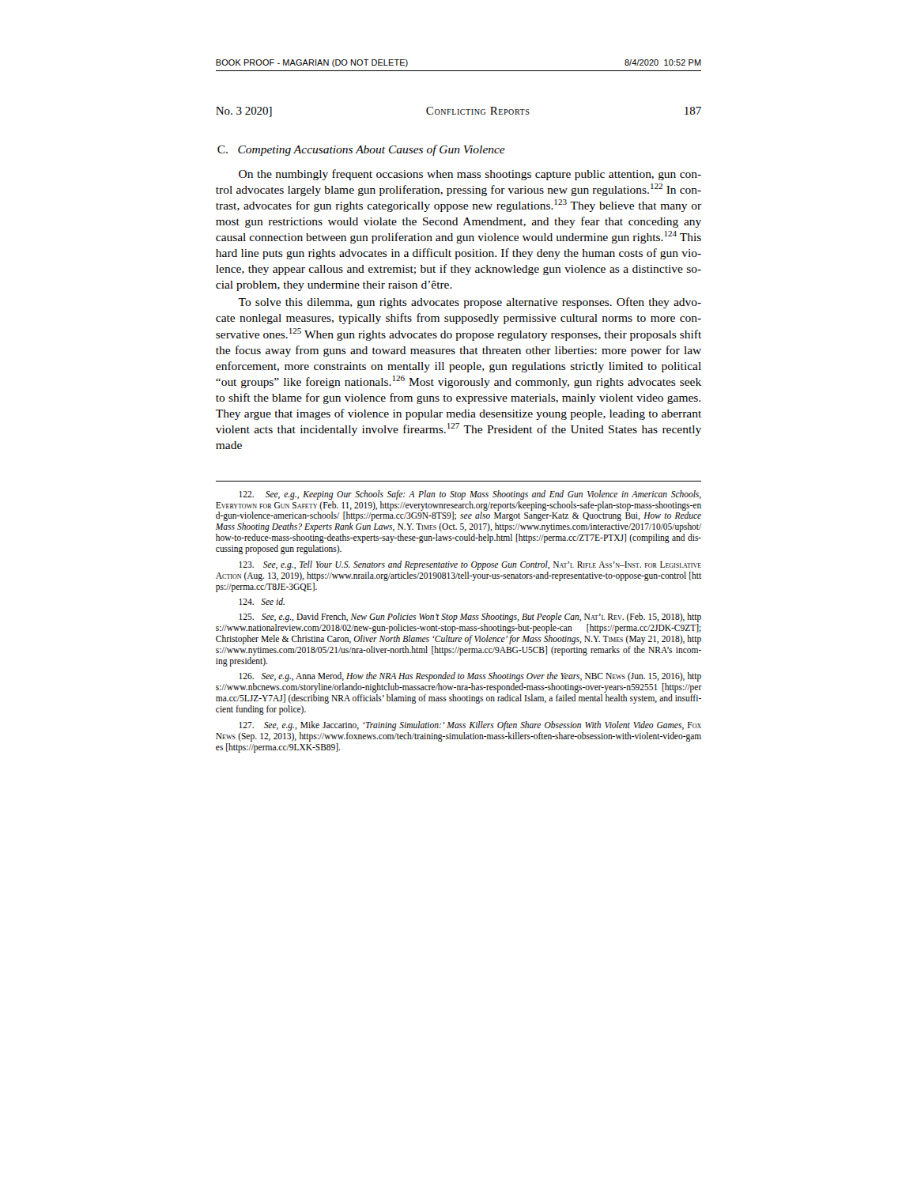BOOK PROOF - MAGARIAN (DO NOT DELETE) 8/4/2020 10:52 PM
No. 3 2020] Conflicting Reports 187
C. Competing Accusations About Causes of Gun Violence
On the numbingly frequent occasions when mass shootings capture public attention, gun control advocates largely blame gun proliferation, pressing for various new gun regulations.122 In contrast, advocates for gun rights categorically oppose new regulations.123 They believe that many or most gun restrictions would violate the Second Amendment, and they fear that conceding any causal connection between gun proliferation and gun violence would undermine gun rights.124 This hard line puts gun rights advocates in a difficult position. If they deny the human costs of gun violence, they appear callous and extremist; but if they acknowledge gun violence as a distinctive social problem, they undermine their raison d’être.
To solve this dilemma, gun rights advocates propose alternative responses. Often they advocate nonlegal measures, typically shifts from supposedly permissive cultural norms to more conservative ones.125 When gun rights advocates do propose regulatory responses, their proposals shift the focus away from guns and toward measures that threaten other liberties: more power for law enforcement, more constraints on mentally ill people, gun regulations strictly limited to political “out groups” like foreign nationals.126 Most vigorously and commonly, gun rights advocates seek to shift the blame for gun violence from guns to expressive materials, mainly violent video games. They argue that images of violence in popular media desensitize young people, leading to aberrant violent acts that incidentally involve firearms.127 The President of the United States has recently made
122. See, e.g., Keeping Our Schools Safe: A Plan to Stop Mass Shootings and End Gun Violence in American Schools, Everytown for Gun Safety (Feb. 11, 2019), https://everytownresearch.org/reports/keeping-schools-safe-plan-stop-mass-shootings-end-gun-violence-american-schools/ [https://perma.cc/3G9N-8TS9]; see also Margot Sanger-Katz & Quoctrung Bui, How to Reduce Mass Shooting Deaths? Experts Rank Gun Laws, N.Y. Times (Oct. 5, 2017), https://www.nytimes.com/interactive/2017/10/05/upshot/how-to-reduce-mass-shooting-deaths-experts-say-these-gun-laws-could-help.html [https://perma.cc/ZT7E-PTXJ] (compiling and discussing proposed gun regulations).
123. See, e.g., Tell Your U.S. Senators and Representative to Oppose Gun Control, Nat’l Rifle Ass’n–Inst. for Legislative Action (Aug. 13, 2019), https://www.nraila.org/articles/20190813/tell-your-us-senators-and-representative-to-oppose-gun-control [https://perma.cc/T8JE-3GQE].
124. See id.
125. See, e.g., David French, New Gun Policies Won’t Stop Mass Shootings, But People Can, Nat’l Rev. (Feb. 15, 2018), https://www.nationalreview.com/2018/02/new-gun-policies-wont-stop-mass-shootings-but-people-can [https://perma.cc/2JDK-C9ZT]; Christopher Mele & Christina Caron, Oliver North Blames ‘Culture of Violence’ for Mass Shootings, N.Y. Times (May 21, 2018), https://www.nytimes.com/2018/05/21/us/nra-oliver-north.html [https://perma.cc/9ABG-U5CB] (reporting remarks of the NRA’s incoming president).
126. See, e.g., Anna Merod, How the NRA Has Responded to Mass Shootings Over the Years, NBC News (Jun. 15, 2016), https://www.nbcnews.com/storyline/orlando-nightclub-massacre/how-nra-has-responded-mass-shootings-over-years-n592551 [https://perma.cc/5LJZ-Y7AJ] (describing NRA officials’ blaming of mass shootings on radical Islam, a failed mental health system, and insufficient funding for police).
127. See, e.g., Mike Jaccarino, ‘Training Simulation:’ Mass Killers Often Share Obsession With Violent Video Games, Fox News (Sep. 12, 2013), https://www.foxnews.com/tech/training-simulation-mass-killers-often-share-obsession-with-violent-video-games [https://perma.cc/9LXK-SB89].